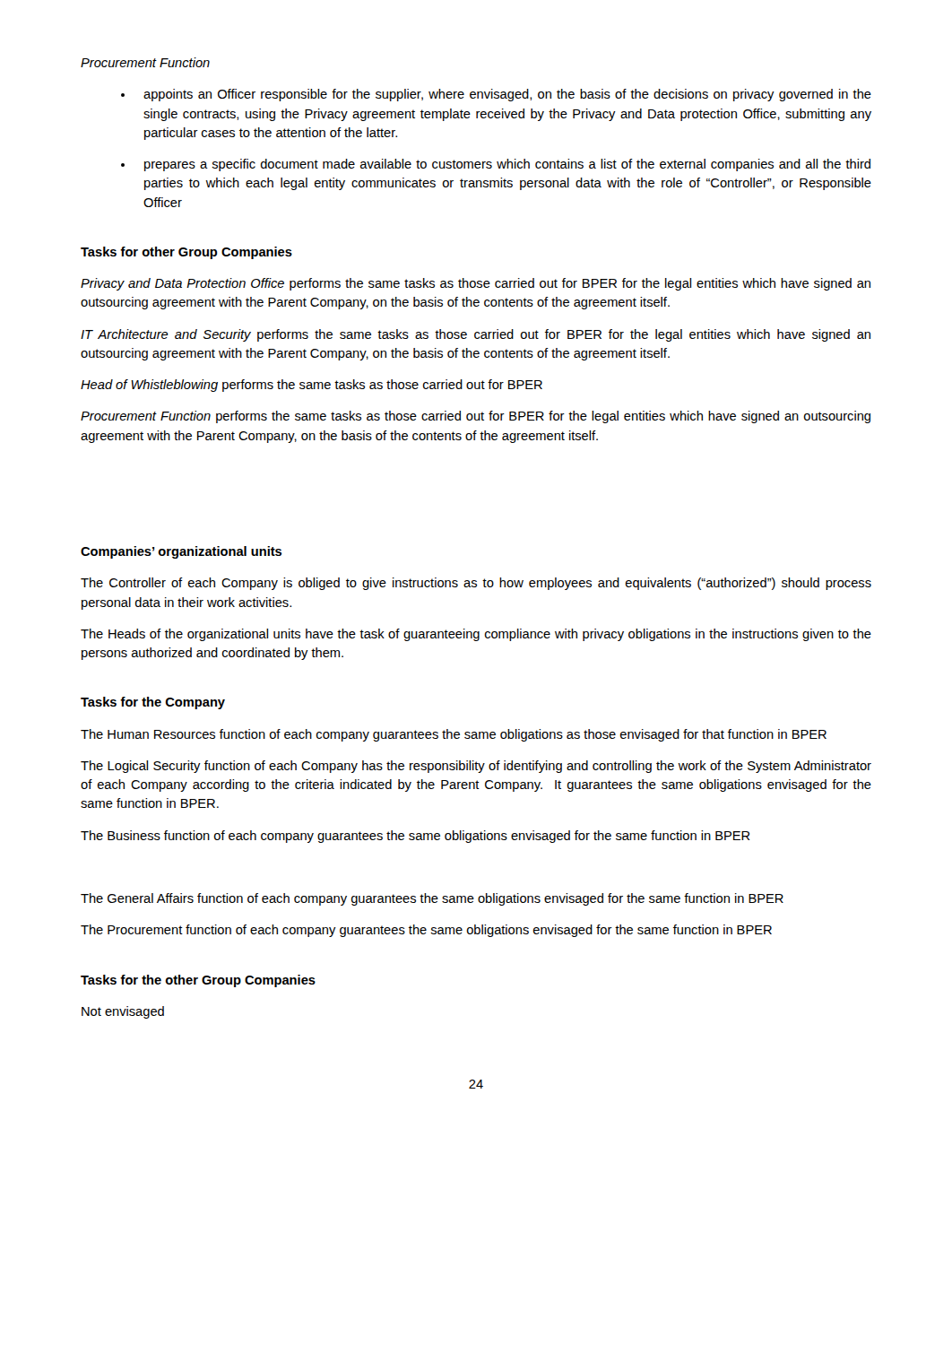Procurement Function
appoints an Officer responsible for the supplier, where envisaged, on the basis of the decisions on privacy governed in the single contracts, using the Privacy agreement template received by the Privacy and Data protection Office, submitting any particular cases to the attention of the latter.
prepares a specific document made available to customers which contains a list of the external companies and all the third parties to which each legal entity communicates or transmits personal data with the role of “Controller”, or Responsible Officer
Tasks for other Group Companies
Privacy and Data Protection Office performs the same tasks as those carried out for BPER for the legal entities which have signed an outsourcing agreement with the Parent Company, on the basis of the contents of the agreement itself.
IT Architecture and Security performs the same tasks as those carried out for BPER for the legal entities which have signed an outsourcing agreement with the Parent Company, on the basis of the contents of the agreement itself.
Head of Whistleblowing performs the same tasks as those carried out for BPER
Procurement Function performs the same tasks as those carried out for BPER for the legal entities which have signed an outsourcing agreement with the Parent Company, on the basis of the contents of the agreement itself.
Companies’ organizational units
The Controller of each Company is obliged to give instructions as to how employees and equivalents (“authorized”) should process personal data in their work activities.
The Heads of the organizational units have the task of guaranteeing compliance with privacy obligations in the instructions given to the persons authorized and coordinated by them.
Tasks for the Company
The Human Resources function of each company guarantees the same obligations as those envisaged for that function in BPER
The Logical Security function of each Company has the responsibility of identifying and controlling the work of the System Administrator of each Company according to the criteria indicated by the Parent Company. It guarantees the same obligations envisaged for the same function in BPER.
The Business function of each company guarantees the same obligations envisaged for the same function in BPER
The General Affairs function of each company guarantees the same obligations envisaged for the same function in BPER
The Procurement function of each company guarantees the same obligations envisaged for the same function in BPER
Tasks for the other Group Companies
Not envisaged
24